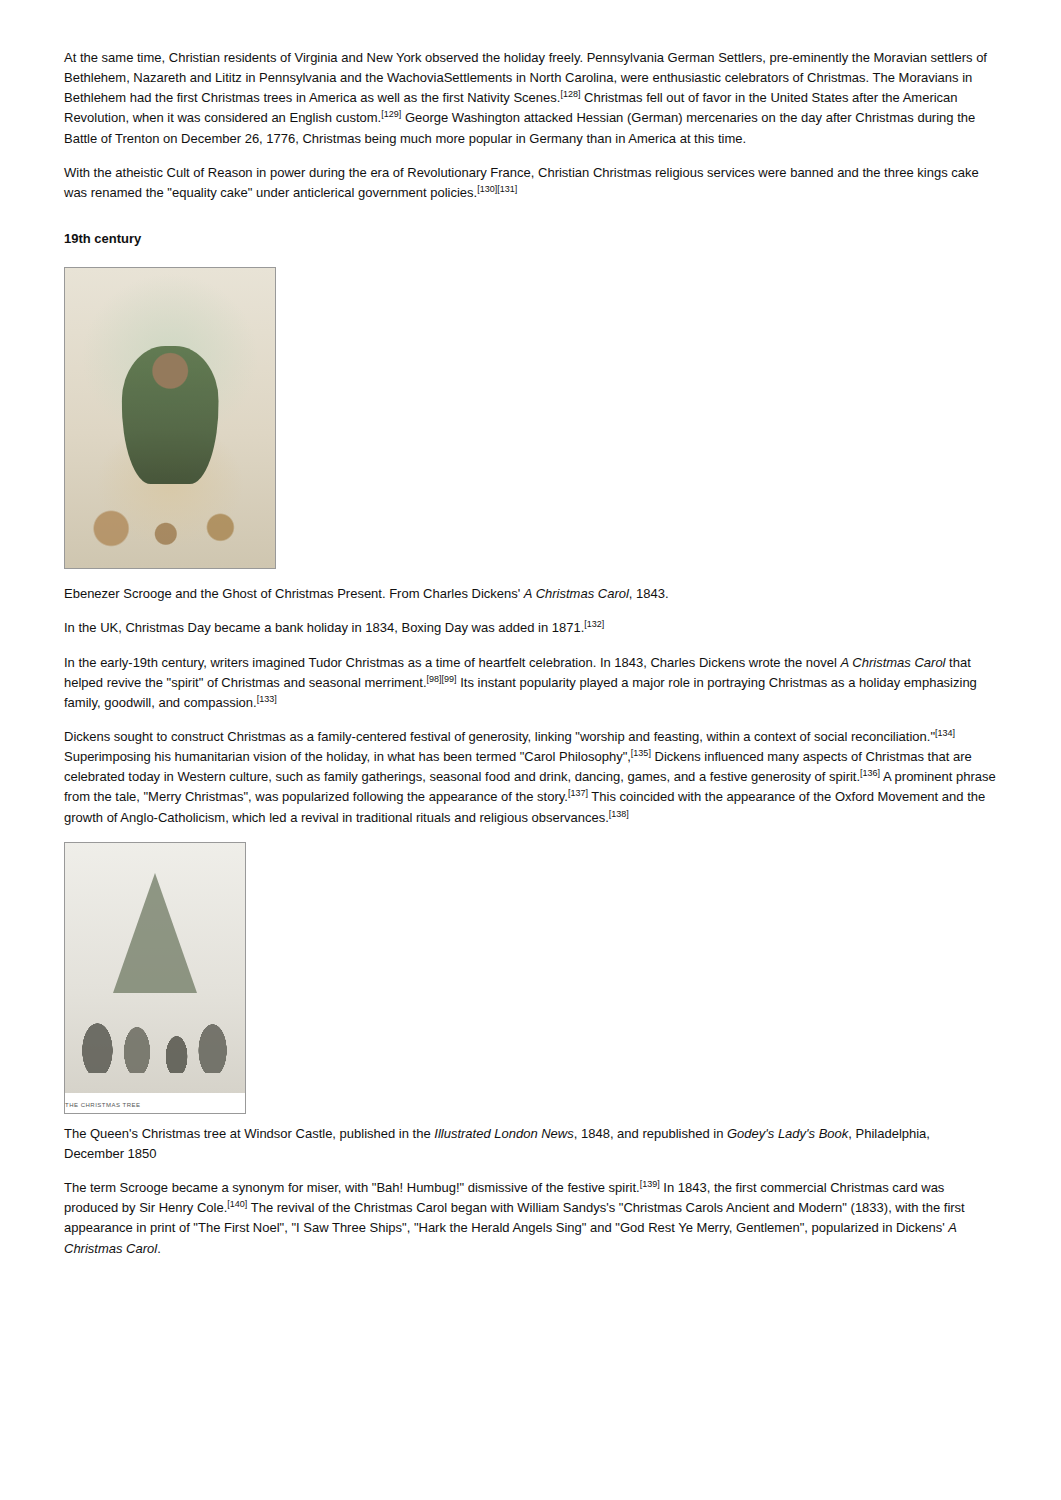At the same time, Christian residents of Virginia and New York observed the holiday freely. Pennsylvania German Settlers, pre-eminently the Moravian settlers of Bethlehem, Nazareth and Lititz in Pennsylvania and the WachoviaSettlements in North Carolina, were enthusiastic celebrators of Christmas. The Moravians in Bethlehem had the first Christmas trees in America as well as the first Nativity Scenes.[128] Christmas fell out of favor in the United States after the American Revolution, when it was considered an English custom.[129] George Washington attacked Hessian (German) mercenaries on the day after Christmas during the Battle of Trenton on December 26, 1776, Christmas being much more popular in Germany than in America at this time.
With the atheistic Cult of Reason in power during the era of Revolutionary France, Christian Christmas religious services were banned and the three kings cake was renamed the "equality cake" under anticlerical government policies.[130][131]
19th century
Ebenezer Scrooge and the Ghost of Christmas Present. From Charles Dickens' A Christmas Carol, 1843.
In the UK, Christmas Day became a bank holiday in 1834, Boxing Day was added in 1871.[132]
In the early-19th century, writers imagined Tudor Christmas as a time of heartfelt celebration. In 1843, Charles Dickens wrote the novel A Christmas Carol that helped revive the "spirit" of Christmas and seasonal merriment.[98][99] Its instant popularity played a major role in portraying Christmas as a holiday emphasizing family, goodwill, and compassion.[133]
Dickens sought to construct Christmas as a family-centered festival of generosity, linking "worship and feasting, within a context of social reconciliation."[134] Superimposing his humanitarian vision of the holiday, in what has been termed "Carol Philosophy",[135] Dickens influenced many aspects of Christmas that are celebrated today in Western culture, such as family gatherings, seasonal food and drink, dancing, games, and a festive generosity of spirit.[136] A prominent phrase from the tale, "Merry Christmas", was popularized following the appearance of the story.[137] This coincided with the appearance of the Oxford Movement and the growth of Anglo-Catholicism, which led a revival in traditional rituals and religious observances.[138]
THE CHRISTMAS TREE
The Queen's Christmas tree at Windsor Castle, published in the Illustrated London News, 1848, and republished in Godey's Lady's Book, Philadelphia, December 1850
The term Scrooge became a synonym for miser, with "Bah! Humbug!" dismissive of the festive spirit.[139] In 1843, the first commercial Christmas card was produced by Sir Henry Cole.[140] The revival of the Christmas Carol began with William Sandys's "Christmas Carols Ancient and Modern" (1833), with the first appearance in print of "The First Noel", "I Saw Three Ships", "Hark the Herald Angels Sing" and "God Rest Ye Merry, Gentlemen", popularized in Dickens' A Christmas Carol.